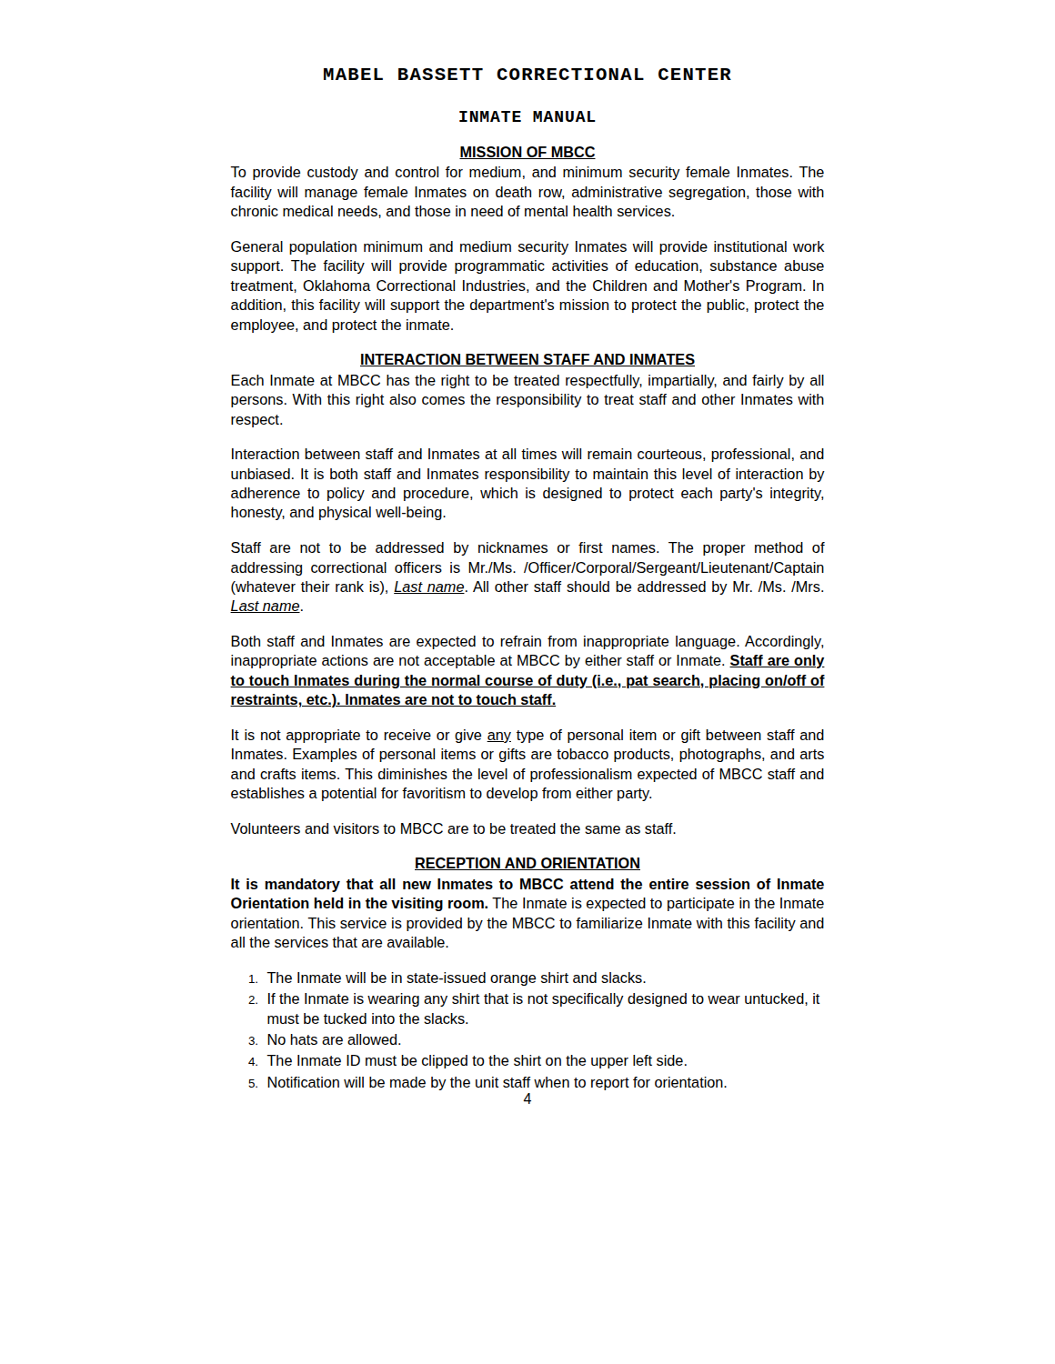MABEL BASSETT CORRECTIONAL CENTER
INMATE MANUAL
MISSION OF MBCC
To provide custody and control for medium, and minimum security female Inmates. The facility will manage female Inmates on death row, administrative segregation, those with chronic medical needs, and those in need of mental health services.
General population minimum and medium security Inmates will provide institutional work support. The facility will provide programmatic activities of education, substance abuse treatment, Oklahoma Correctional Industries, and the Children and Mother's Program. In addition, this facility will support the department's mission to protect the public, protect the employee, and protect the inmate.
INTERACTION BETWEEN STAFF AND INMATES
Each Inmate at MBCC has the right to be treated respectfully, impartially, and fairly by all persons. With this right also comes the responsibility to treat staff and other Inmates with respect.
Interaction between staff and Inmates at all times will remain courteous, professional, and unbiased. It is both staff and Inmates responsibility to maintain this level of interaction by adherence to policy and procedure, which is designed to protect each party's integrity, honesty, and physical well-being.
Staff are not to be addressed by nicknames or first names. The proper method of addressing correctional officers is Mr./Ms. /Officer/Corporal/Sergeant/Lieutenant/Captain (whatever their rank is), Last name. All other staff should be addressed by Mr. /Ms. /Mrs. Last name.
Both staff and Inmates are expected to refrain from inappropriate language. Accordingly, inappropriate actions are not acceptable at MBCC by either staff or Inmate. Staff are only to touch Inmates during the normal course of duty (i.e., pat search, placing on/off of restraints, etc.). Inmates are not to touch staff.
It is not appropriate to receive or give any type of personal item or gift between staff and Inmates. Examples of personal items or gifts are tobacco products, photographs, and arts and crafts items. This diminishes the level of professionalism expected of MBCC staff and establishes a potential for favoritism to develop from either party.
Volunteers and visitors to MBCC are to be treated the same as staff.
RECEPTION AND ORIENTATION
It is mandatory that all new Inmates to MBCC attend the entire session of Inmate Orientation held in the visiting room. The Inmate is expected to participate in the Inmate orientation. This service is provided by the MBCC to familiarize Inmate with this facility and all the services that are available.
The Inmate will be in state-issued orange shirt and slacks.
If the Inmate is wearing any shirt that is not specifically designed to wear untucked, it must be tucked into the slacks.
No hats are allowed.
The Inmate ID must be clipped to the shirt on the upper left side.
Notification will be made by the unit staff when to report for orientation.
4